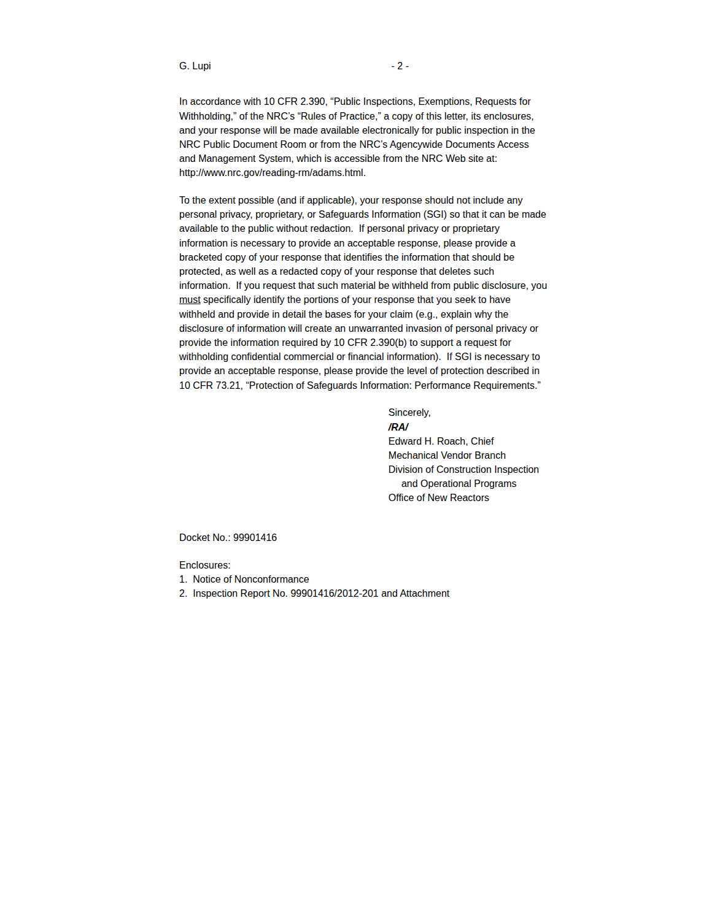G. Lupi
- 2 -
In accordance with 10 CFR 2.390, “Public Inspections, Exemptions, Requests for Withholding,” of the NRC’s “Rules of Practice,” a copy of this letter, its enclosures, and your response will be made available electronically for public inspection in the NRC Public Document Room or from the NRC’s Agencywide Documents Access and Management System, which is accessible from the NRC Web site at: http://www.nrc.gov/reading-rm/adams.html.
To the extent possible (and if applicable), your response should not include any personal privacy, proprietary, or Safeguards Information (SGI) so that it can be made available to the public without redaction. If personal privacy or proprietary information is necessary to provide an acceptable response, please provide a bracketed copy of your response that identifies the information that should be protected, as well as a redacted copy of your response that deletes such information. If you request that such material be withheld from public disclosure, you must specifically identify the portions of your response that you seek to have withheld and provide in detail the bases for your claim (e.g., explain why the disclosure of information will create an unwarranted invasion of personal privacy or provide the information required by 10 CFR 2.390(b) to support a request for withholding confidential commercial or financial information). If SGI is necessary to provide an acceptable response, please provide the level of protection described in 10 CFR 73.21, “Protection of Safeguards Information: Performance Requirements.”
Sincerely,
/RA/
Edward H. Roach, Chief
Mechanical Vendor Branch
Division of Construction Inspection
and Operational Programs
Office of New Reactors
Docket No.: 99901416
Enclosures:
1. Notice of Nonconformance
2. Inspection Report No. 99901416/2012-201 and Attachment